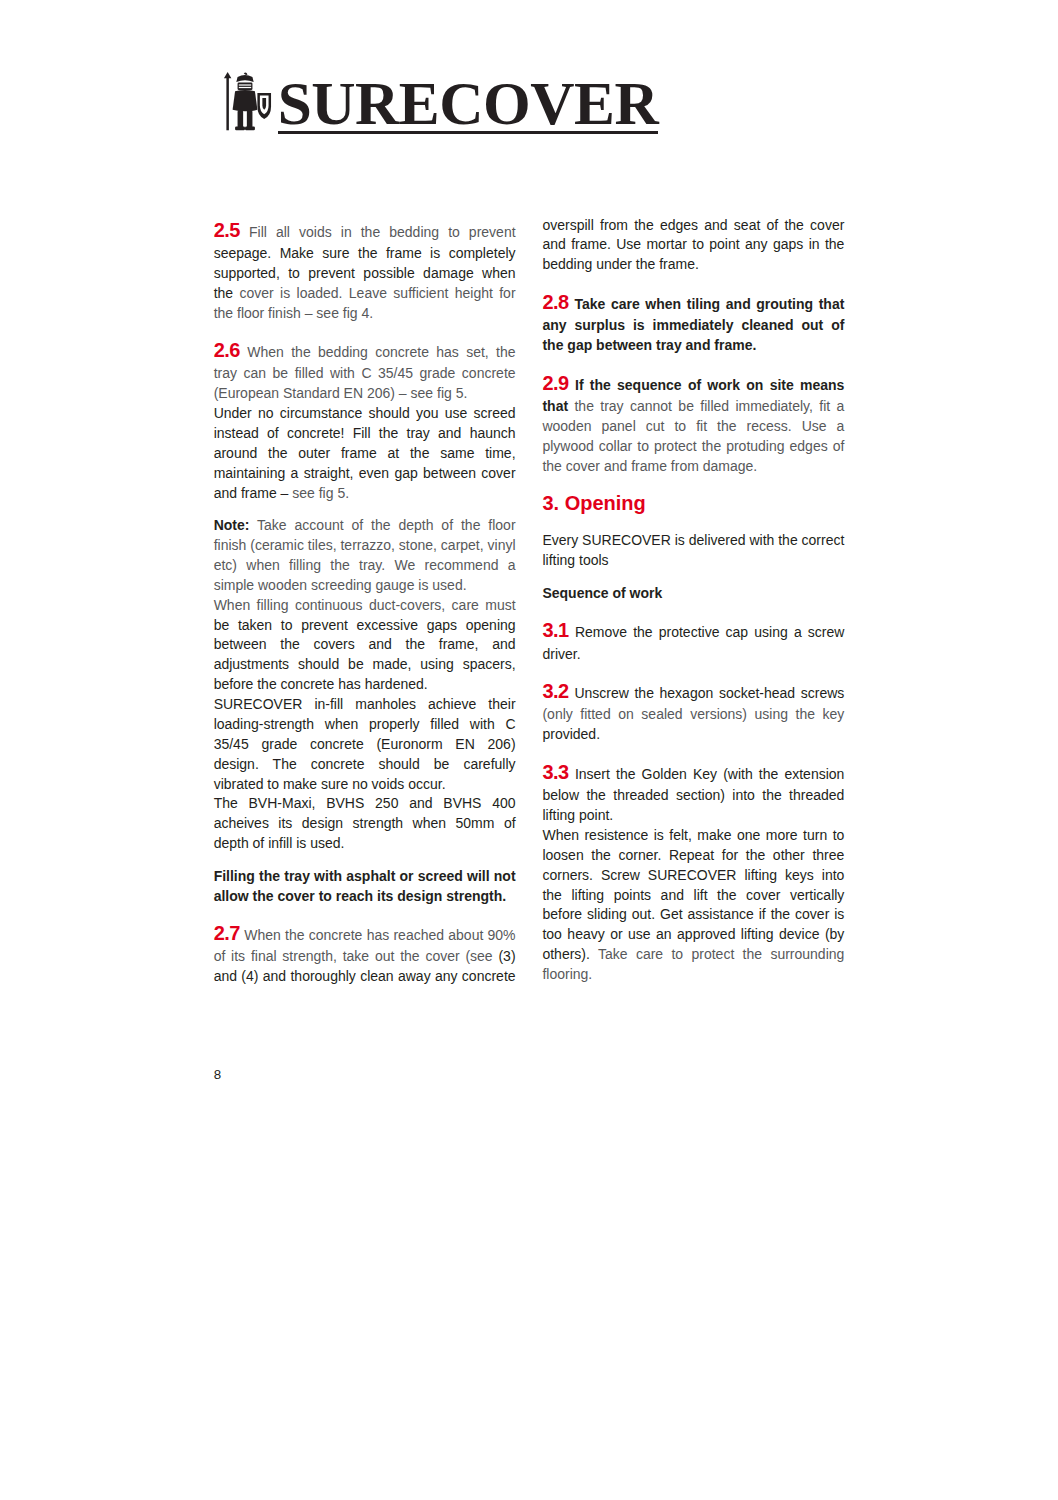SURECOVER
2.5 Fill all voids in the bedding to prevent seepage. Make sure the frame is completely supported, to prevent possible damage when the cover is loaded. Leave sufficient height for the floor finish – see fig 4.
2.6 When the bedding concrete has set, the tray can be filled with C 35/45 grade concrete (European Standard EN 206) – see fig 5.
Under no circumstance should you use screed instead of concrete! Fill the tray and haunch around the outer frame at the same time, maintaining a straight, even gap between cover and frame – see fig 5.
Note: Take account of the depth of the floor finish (ceramic tiles, terrazzo, stone, carpet, vinyl etc) when filling the tray. We recommend a simple wooden screeding gauge is used.
When filling continuous duct-covers, care must be taken to prevent excessive gaps opening between the covers and the frame, and adjustments should be made, using spacers, before the concrete has hardened.
SURECOVER in-fill manholes achieve their loading-strength when properly filled with C 35/45 grade concrete (Euronorm EN 206) design. The concrete should be carefully vibrated to make sure no voids occur.
The BVH-Maxi, BVHS 250 and BVHS 400 acheives its design strength when 50mm of depth of infill is used.
Filling the tray with asphalt or screed will not allow the cover to reach its design strength.
2.7 When the concrete has reached about 90% of its final strength, take out the cover (see (3) and (4) and thoroughly clean away any concrete overspill from the edges and seat of the cover and frame. Use mortar to point any gaps in the bedding under the frame.
2.8 Take care when tiling and grouting that any surplus is immediately cleaned out of the gap between tray and frame.
2.9 If the sequence of work on site means that the tray cannot be filled immediately, fit a wooden panel cut to fit the recess. Use a plywood collar to protect the protuding edges of the cover and frame from damage.
3. Opening
Every SURECOVER is delivered with the correct lifting tools
Sequence of work
3.1 Remove the protective cap using a screw driver.
3.2 Unscrew the hexagon socket-head screws (only fitted on sealed versions) using the key provided.
3.3 Insert the Golden Key (with the extension below the threaded section) into the threaded lifting point.
When resistence is felt, make one more turn to loosen the corner. Repeat for the other three corners. Screw SURECOVER lifting keys into the lifting points and lift the cover vertically before sliding out. Get assistance if the cover is too heavy or use an approved lifting device (by others). Take care to protect the surrounding flooring.
8